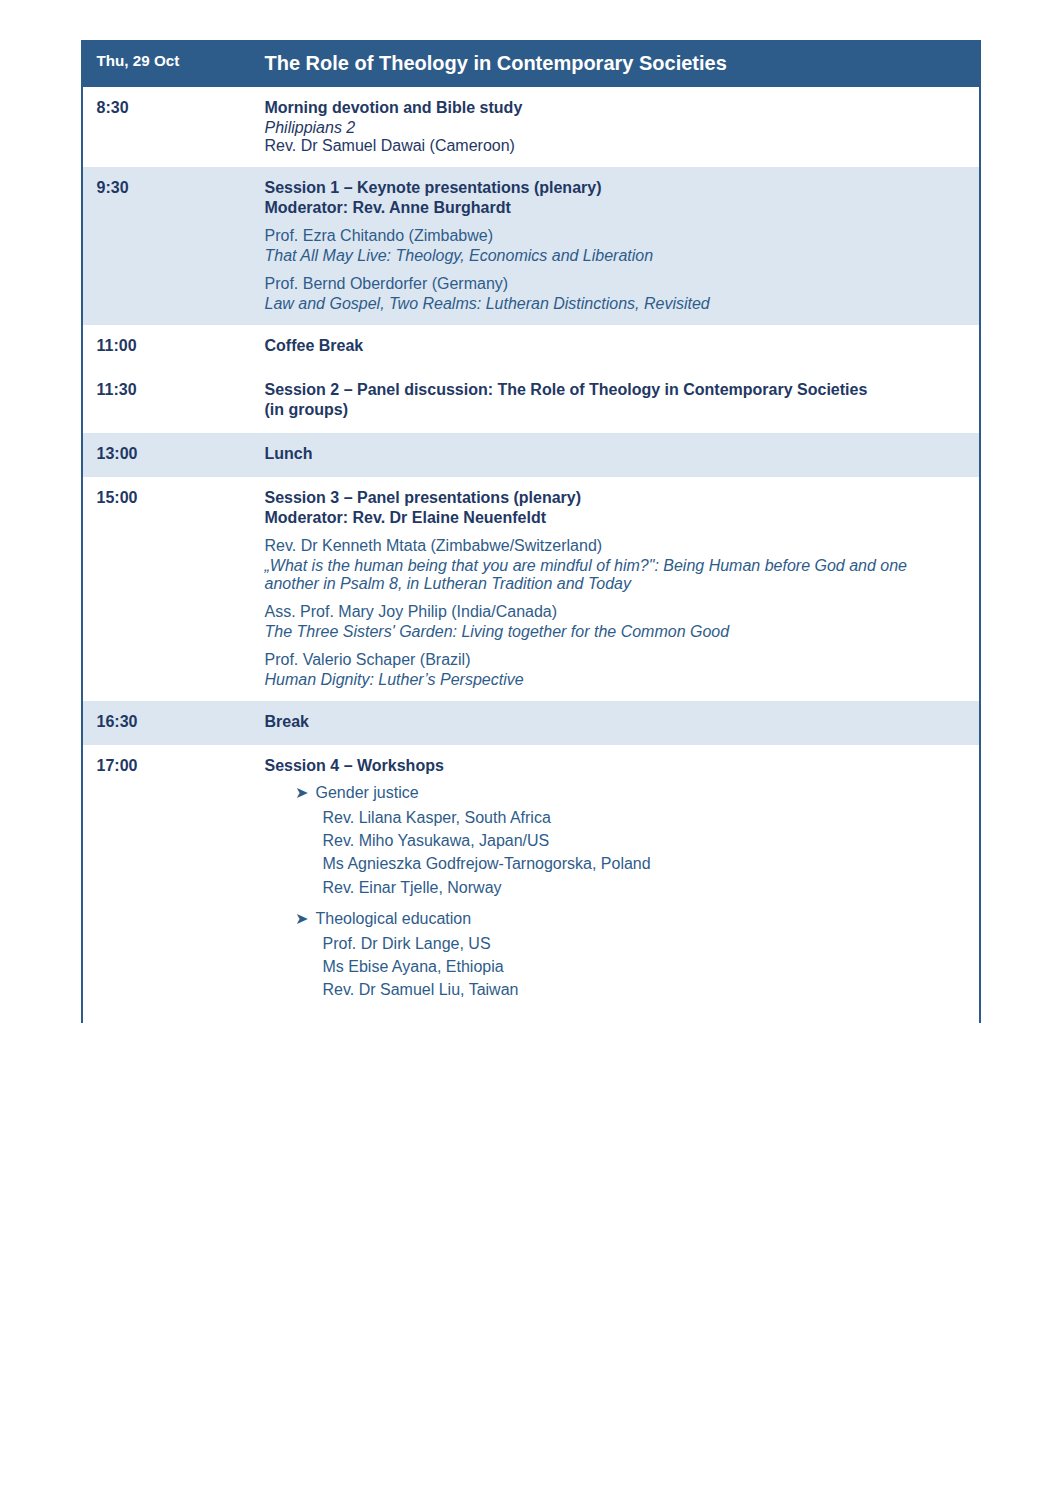| Thu, 29 Oct | The Role of Theology in Contemporary Societies |
| --- | --- |
| 8:30 | Morning devotion and Bible study Philippians 2 Rev. Dr Samuel Dawai (Cameroon) |
| 9:30 | Session 1 – Keynote presentations (plenary) Moderator: Rev. Anne Burghardt Prof. Ezra Chitando (Zimbabwe) That All May Live: Theology, Economics and Liberation Prof. Bernd Oberdorfer (Germany) Law and Gospel, Two Realms: Lutheran Distinctions, Revisited |
| 11:00 | Coffee Break |
| 11:30 | Session 2 – Panel discussion: The Role of Theology in Contemporary Societies (in groups) |
| 13:00 | Lunch |
| 15:00 | Session 3 – Panel presentations (plenary) Moderator: Rev. Dr Elaine Neuenfeldt Rev. Dr Kenneth Mtata (Zimbabwe/Switzerland) „What is the human being that you are mindful of him?": Being Human before God and one another in Psalm 8, in Lutheran Tradition and Today Ass. Prof. Mary Joy Philip (India/Canada) The Three Sisters' Garden: Living together for the Common Good Prof. Valerio Schaper (Brazil) Human Dignity: Luther’s Perspective |
| 16:30 | Break |
| 17:00 | Session 4 – Workshops Gender justice Rev. Lilana Kasper, South Africa Rev. Miho Yasukawa, Japan/US Ms Agnieszka Godfrejow-Tarnogorska, Poland Rev. Einar Tjelle, Norway Theological education Prof. Dr Dirk Lange, US Ms Ebise Ayana, Ethiopia Rev. Dr Samuel Liu, Taiwan |